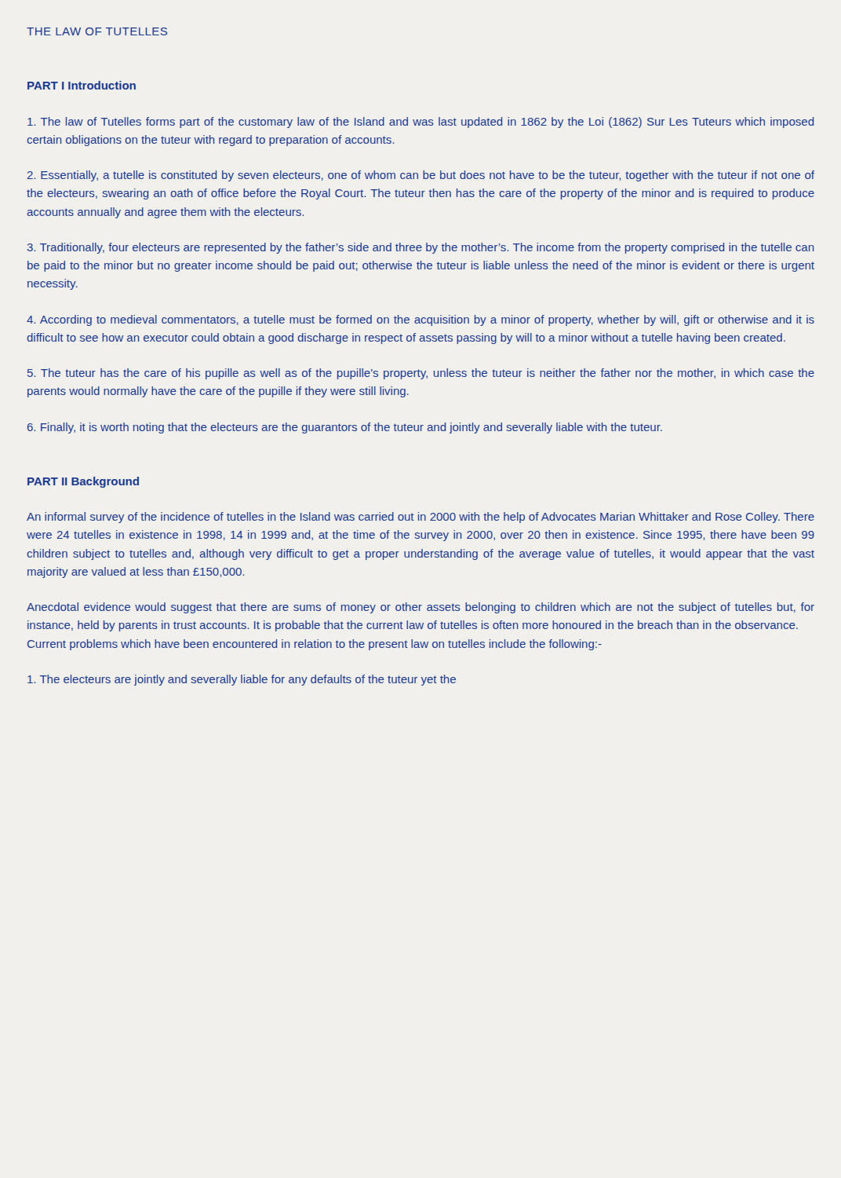The Law of Tutelles
PART I Introduction
1. The law of Tutelles forms part of the customary law of the Island and was last updated in 1862 by the Loi (1862) Sur Les Tuteurs which imposed certain obligations on the tuteur with regard to preparation of accounts.
2. Essentially, a tutelle is constituted by seven electeurs, one of whom can be but does not have to be the tuteur, together with the tuteur if not one of the electeurs, swearing an oath of office before the Royal Court. The tuteur then has the care of the property of the minor and is required to produce accounts annually and agree them with the electeurs.
3. Traditionally, four electeurs are represented by the father’s side and three by the mother’s. The income from the property comprised in the tutelle can be paid to the minor but no greater income should be paid out; otherwise the tuteur is liable unless the need of the minor is evident or there is urgent necessity.
4. According to medieval commentators, a tutelle must be formed on the acquisition by a minor of property, whether by will, gift or otherwise and it is difficult to see how an executor could obtain a good discharge in respect of assets passing by will to a minor without a tutelle having been created.
5. The tuteur has the care of his pupille as well as of the pupille's property, unless the tuteur is neither the father nor the mother, in which case the parents would normally have the care of the pupille if they were still living.
6. Finally, it is worth noting that the electeurs are the guarantors of the tuteur and jointly and severally liable with the tuteur.
PART II Background
An informal survey of the incidence of tutelles in the Island was carried out in 2000 with the help of Advocates Marian Whittaker and Rose Colley. There were 24 tutelles in existence in 1998, 14 in 1999 and, at the time of the survey in 2000, over 20 then in existence. Since 1995, there have been 99 children subject to tutelles and, although very difficult to get a proper understanding of the average value of tutelles, it would appear that the vast majority are valued at less than £150,000.
Anecdotal evidence would suggest that there are sums of money or other assets belonging to children which are not the subject of tutelles but, for instance, held by parents in trust accounts. It is probable that the current law of tutelles is often more honoured in the breach than in the observance.
Current problems which have been encountered in relation to the present law on tutelles include the following:-
1. The electeurs are jointly and severally liable for any defaults of the tuteur yet the